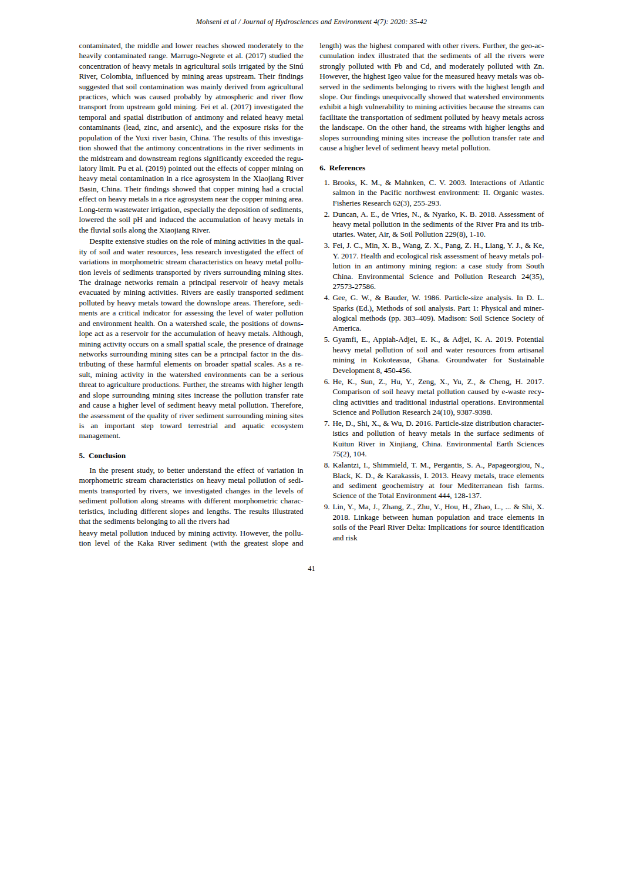Mohseni et al / Journal of Hydrosciences and Environment 4(7): 2020: 35-42
contaminated, the middle and lower reaches showed moderately to the heavily contaminated range. Marrugo-Negrete et al. (2017) studied the concentration of heavy metals in agricultural soils irrigated by the Sinú River, Colombia, influenced by mining areas upstream. Their findings suggested that soil contamination was mainly derived from agricultural practices, which was caused probably by atmospheric and river flow transport from upstream gold mining. Fei et al. (2017) investigated the temporal and spatial distribution of antimony and related heavy metal contaminants (lead, zinc, and arsenic), and the exposure risks for the population of the Yuxi river basin, China. The results of this investigation showed that the antimony concentrations in the river sediments in the midstream and downstream regions significantly exceeded the regulatory limit. Pu et al. (2019) pointed out the effects of copper mining on heavy metal contamination in a rice agrosystem in the Xiaojiang River Basin, China. Their findings showed that copper mining had a crucial effect on heavy metals in a rice agrosystem near the copper mining area. Long-term wastewater irrigation, especially the deposition of sediments, lowered the soil pH and induced the accumulation of heavy metals in the fluvial soils along the Xiaojiang River.
Despite extensive studies on the role of mining activities in the quality of soil and water resources, less research investigated the effect of variations in morphometric stream characteristics on heavy metal pollution levels of sediments transported by rivers surrounding mining sites. The drainage networks remain a principal reservoir of heavy metals evacuated by mining activities. Rivers are easily transported sediment polluted by heavy metals toward the downslope areas. Therefore, sediments are a critical indicator for assessing the level of water pollution and environment health. On a watershed scale, the positions of downslope act as a reservoir for the accumulation of heavy metals. Although, mining activity occurs on a small spatial scale, the presence of drainage networks surrounding mining sites can be a principal factor in the distributing of these harmful elements on broader spatial scales. As a result, mining activity in the watershed environments can be a serious threat to agriculture productions. Further, the streams with higher length and slope surrounding mining sites increase the pollution transfer rate and cause a higher level of sediment heavy metal pollution. Therefore, the assessment of the quality of river sediment surrounding mining sites is an important step toward terrestrial and aquatic ecosystem management.
5. Conclusion
In the present study, to better understand the effect of variation in morphometric stream characteristics on heavy metal pollution of sediments transported by rivers, we investigated changes in the levels of sediment pollution along streams with different morphometric characteristics, including different slopes and lengths. The results illustrated that the sediments belonging to all the rivers had
heavy metal pollution induced by mining activity. However, the pollution level of the Kaka River sediment (with the greatest slope and length) was the highest compared with other rivers. Further, the geo-accumulation index illustrated that the sediments of all the rivers were strongly polluted with Pb and Cd, and moderately polluted with Zn. However, the highest Igeo value for the measured heavy metals was observed in the sediments belonging to rivers with the highest length and slope. Our findings unequivocally showed that watershed environments exhibit a high vulnerability to mining activities because the streams can facilitate the transportation of sediment polluted by heavy metals across the landscape. On the other hand, the streams with higher lengths and slopes surrounding mining sites increase the pollution transfer rate and cause a higher level of sediment heavy metal pollution.
6. References
Brooks, K. M., & Mahnken, C. V. 2003. Interactions of Atlantic salmon in the Pacific northwest environment: II. Organic wastes. Fisheries Research 62(3), 255-293.
Duncan, A. E., de Vries, N., & Nyarko, K. B. 2018. Assessment of heavy metal pollution in the sediments of the River Pra and its tributaries. Water, Air, & Soil Pollution 229(8), 1-10.
Fei, J. C., Min, X. B., Wang, Z. X., Pang, Z. H., Liang, Y. J., & Ke, Y. 2017. Health and ecological risk assessment of heavy metals pollution in an antimony mining region: a case study from South China. Environmental Science and Pollution Research 24(35), 27573-27586.
Gee, G. W., & Bauder, W. 1986. Particle-size analysis. In D. L. Sparks (Ed.), Methods of soil analysis. Part 1: Physical and mineralogical methods (pp. 383–409). Madison: Soil Science Society of America.
Gyamfi, E., Appiah-Adjei, E. K., & Adjei, K. A. 2019. Potential heavy metal pollution of soil and water resources from artisanal mining in Kokoteasua, Ghana. Groundwater for Sustainable Development 8, 450-456.
He, K., Sun, Z., Hu, Y., Zeng, X., Yu, Z., & Cheng, H. 2017. Comparison of soil heavy metal pollution caused by e-waste recycling activities and traditional industrial operations. Environmental Science and Pollution Research 24(10), 9387-9398.
He, D., Shi, X., & Wu, D. 2016. Particle-size distribution characteristics and pollution of heavy metals in the surface sediments of Kuitun River in Xinjiang, China. Environmental Earth Sciences 75(2), 104.
Kalantzi, I., Shimmield, T. M., Pergantis, S. A., Papageorgiou, N., Black, K. D., & Karakassis, I. 2013. Heavy metals, trace elements and sediment geochemistry at four Mediterranean fish farms. Science of the Total Environment 444, 128-137.
Lin, Y., Ma, J., Zhang, Z., Zhu, Y., Hou, H., Zhao, L., ... & Shi, X. 2018. Linkage between human population and trace elements in soils of the Pearl River Delta: Implications for source identification and risk
41